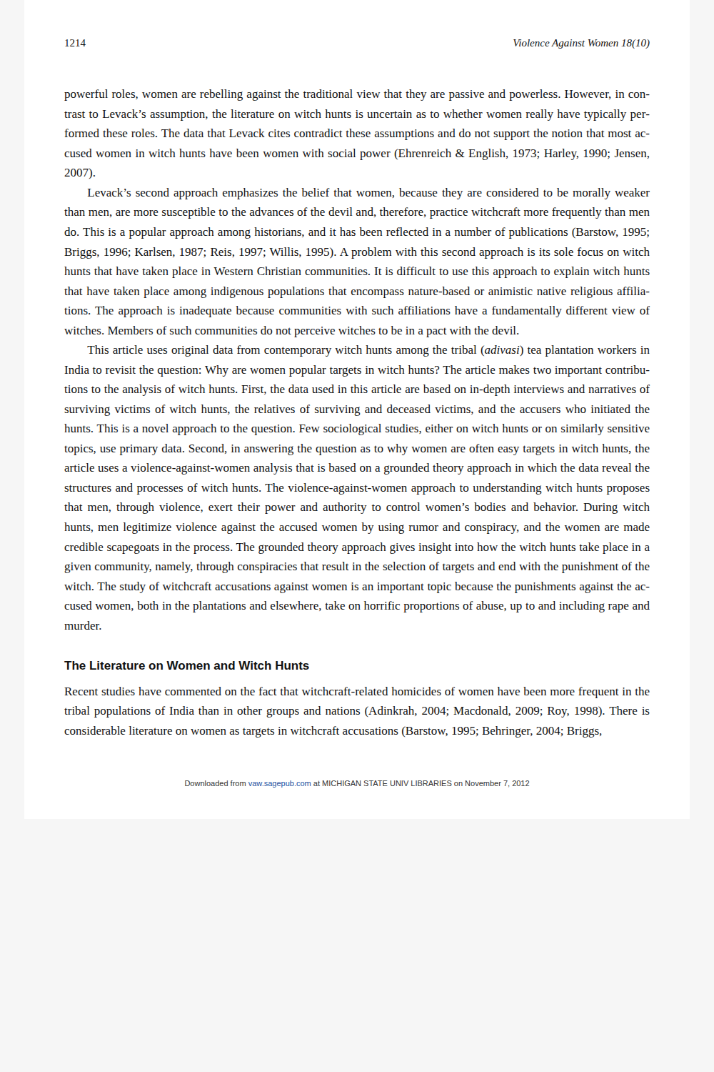1214 Violence Against Women 18(10)
powerful roles, women are rebelling against the traditional view that they are passive and powerless. However, in contrast to Levack’s assumption, the literature on witch hunts is uncertain as to whether women really have typically performed these roles. The data that Levack cites contradict these assumptions and do not support the notion that most accused women in witch hunts have been women with social power (Ehrenreich & English, 1973; Harley, 1990; Jensen, 2007).
Levack’s second approach emphasizes the belief that women, because they are considered to be morally weaker than men, are more susceptible to the advances of the devil and, therefore, practice witchcraft more frequently than men do. This is a popular approach among historians, and it has been reflected in a number of publications (Barstow, 1995; Briggs, 1996; Karlsen, 1987; Reis, 1997; Willis, 1995). A problem with this second approach is its sole focus on witch hunts that have taken place in Western Christian communities. It is difficult to use this approach to explain witch hunts that have taken place among indigenous populations that encompass nature-based or animistic native religious affiliations. The approach is inadequate because communities with such affiliations have a fundamentally different view of witches. Members of such communities do not perceive witches to be in a pact with the devil.
This article uses original data from contemporary witch hunts among the tribal (adivasi) tea plantation workers in India to revisit the question: Why are women popular targets in witch hunts? The article makes two important contributions to the analysis of witch hunts. First, the data used in this article are based on in-depth interviews and narratives of surviving victims of witch hunts, the relatives of surviving and deceased victims, and the accusers who initiated the hunts. This is a novel approach to the question. Few sociological studies, either on witch hunts or on similarly sensitive topics, use primary data. Second, in answering the question as to why women are often easy targets in witch hunts, the article uses a violence-against-women analysis that is based on a grounded theory approach in which the data reveal the structures and processes of witch hunts. The violence-against-women approach to understanding witch hunts proposes that men, through violence, exert their power and authority to control women’s bodies and behavior. During witch hunts, men legitimize violence against the accused women by using rumor and conspiracy, and the women are made credible scapegoats in the process. The grounded theory approach gives insight into how the witch hunts take place in a given community, namely, through conspiracies that result in the selection of targets and end with the punishment of the witch. The study of witchcraft accusations against women is an important topic because the punishments against the accused women, both in the plantations and elsewhere, take on horrific proportions of abuse, up to and including rape and murder.
The Literature on Women and Witch Hunts
Recent studies have commented on the fact that witchcraft-related homicides of women have been more frequent in the tribal populations of India than in other groups and nations (Adinkrah, 2004; Macdonald, 2009; Roy, 1998). There is considerable literature on women as targets in witchcraft accusations (Barstow, 1995; Behringer, 2004; Briggs,
Downloaded from vaw.sagepub.com at MICHIGAN STATE UNIV LIBRARIES on November 7, 2012